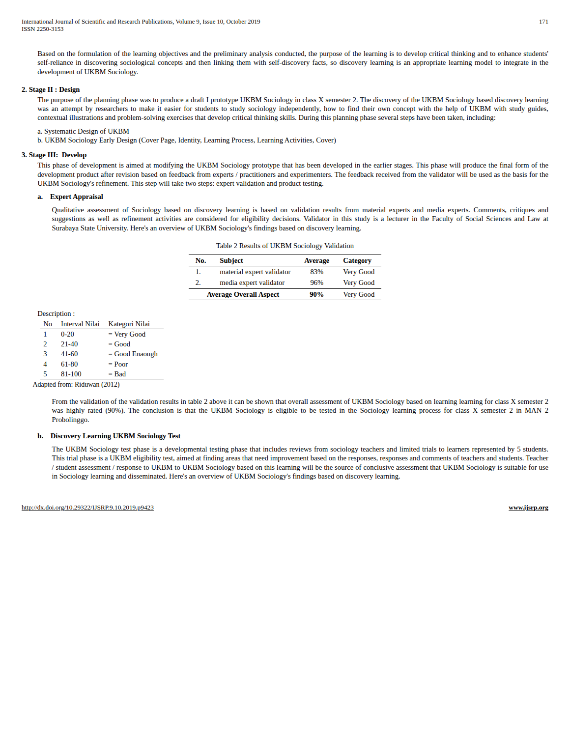171 International Journal of Scientific and Research Publications, Volume 9, Issue 10, October 2019 ISSN 2250-3153
Based on the formulation of the learning objectives and the preliminary analysis conducted, the purpose of the learning is to develop critical thinking and to enhance students' self-reliance in discovering sociological concepts and then linking them with self-discovery facts, so discovery learning is an appropriate learning model to integrate in the development of UKBM Sociology.
2. Stage II : Design
The purpose of the planning phase was to produce a draft I prototype UKBM Sociology in class X semester 2. The discovery of the UKBM Sociology based discovery learning was an attempt by researchers to make it easier for students to study sociology independently, how to find their own concept with the help of UKBM with study guides, contextual illustrations and problem-solving exercises that develop critical thinking skills. During this planning phase several steps have been taken, including:
a. Systematic Design of UKBM
b. UKBM Sociology Early Design (Cover Page, Identity, Learning Process, Learning Activities, Cover)
3. Stage III: Develop
This phase of development is aimed at modifying the UKBM Sociology prototype that has been developed in the earlier stages. This phase will produce the final form of the development product after revision based on feedback from experts / practitioners and experimenters. The feedback received from the validator will be used as the basis for the UKBM Sociology's refinement. This step will take two steps: expert validation and product testing.
a. Expert Appraisal
Qualitative assessment of Sociology based on discovery learning is based on validation results from material experts and media experts. Comments, critiques and suggestions as well as refinement activities are considered for eligibility decisions. Validator in this study is a lecturer in the Faculty of Social Sciences and Law at Surabaya State University. Here's an overview of UKBM Sociology's findings based on discovery learning.
Table 2 Results of UKBM Sociology Validation
| No. | Subject | Average | Category |
| --- | --- | --- | --- |
| 1. | material expert validator | 83% | Very Good |
| 2. | media expert validator | 96% | Very Good |
| Average Overall Aspect | 90% | Very Good |
Description :
| No | Interval Nilai | Kategori Nilai |
| --- | --- | --- |
| 1 | 0-20 | = Very Good |
| 2 | 21-40 | = Good |
| 3 | 41-60 | = Good Enaough |
| 4 | 61-80 | = Poor |
| 5 | 81-100 | = Bad |
Adapted from: Riduwan (2012)
From the validation of the validation results in table 2 above it can be shown that overall assessment of UKBM Sociology based on learning learning for class X semester 2 was highly rated (90%). The conclusion is that the UKBM Sociology is eligible to be tested in the Sociology learning process for class X semester 2 in MAN 2 Probolinggo.
b. Discovery Learning UKBM Sociology Test
The UKBM Sociology test phase is a developmental testing phase that includes reviews from sociology teachers and limited trials to learners represented by 5 students. This trial phase is a UKBM eligibility test, aimed at finding areas that need improvement based on the responses, responses and comments of teachers and students. Teacher / student assessment / response to UKBM to UKBM Sociology based on this learning will be the source of conclusive assessment that UKBM Sociology is suitable for use in Sociology learning and disseminated. Here's an overview of UKBM Sociology's findings based on discovery learning.
http://dx.doi.org/10.29322/IJSRP.9.10.2019.p9423 www.ijsrp.org